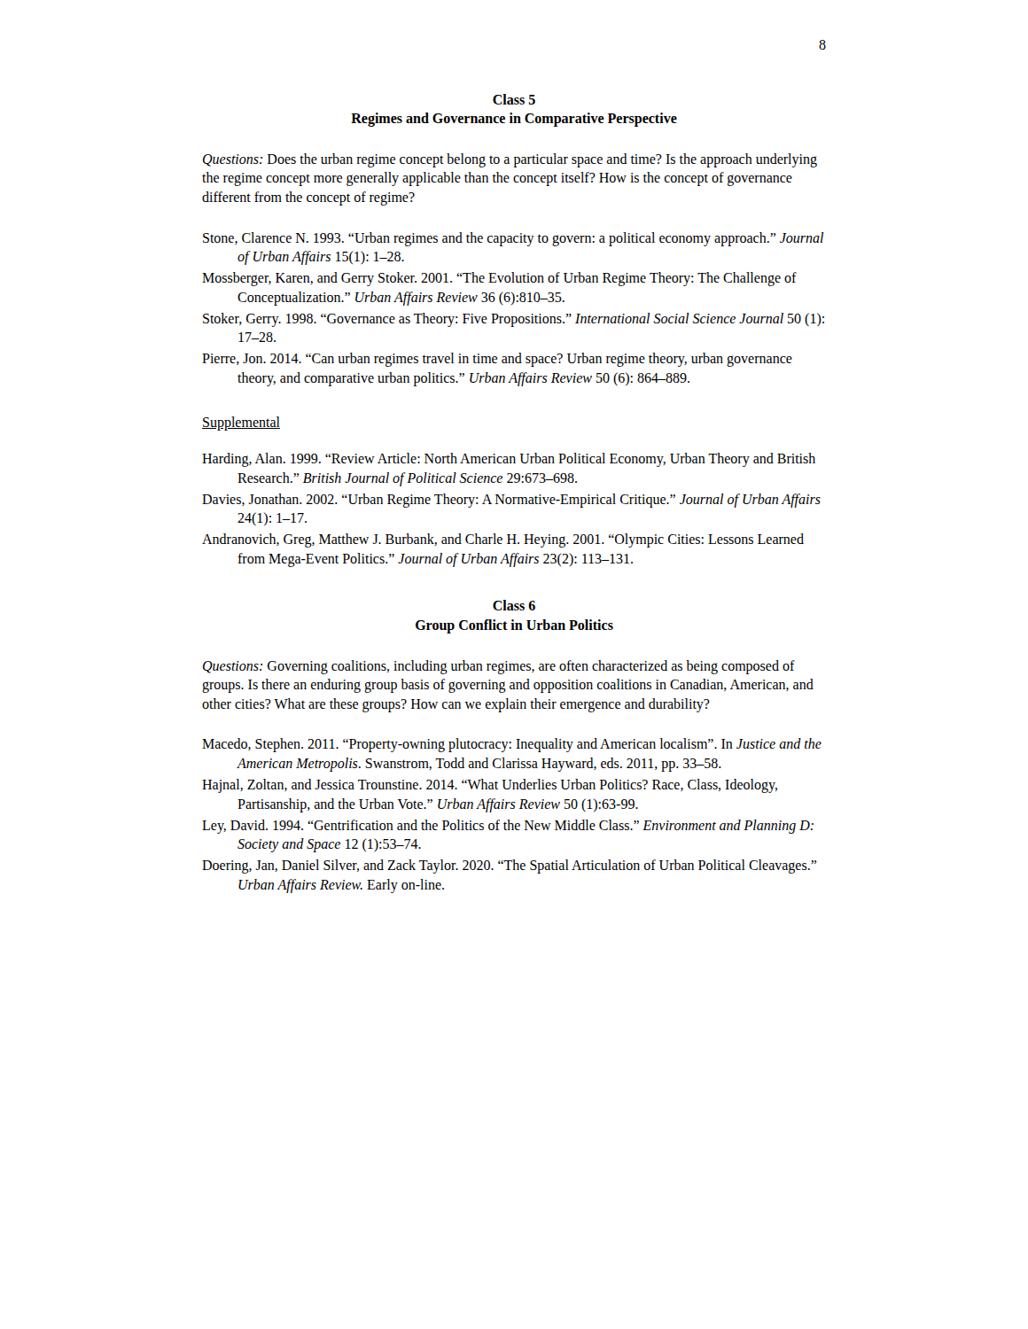8
Class 5
Regimes and Governance in Comparative Perspective
Questions: Does the urban regime concept belong to a particular space and time? Is the approach underlying the regime concept more generally applicable than the concept itself? How is the concept of governance different from the concept of regime?
Stone, Clarence N. 1993. “Urban regimes and the capacity to govern: a political economy approach.” Journal of Urban Affairs 15(1): 1–28.
Mossberger, Karen, and Gerry Stoker. 2001. “The Evolution of Urban Regime Theory: The Challenge of Conceptualization.” Urban Affairs Review 36 (6):810–35.
Stoker, Gerry. 1998. “Governance as Theory: Five Propositions.” International Social Science Journal 50 (1): 17–28.
Pierre, Jon. 2014. “Can urban regimes travel in time and space? Urban regime theory, urban governance theory, and comparative urban politics.” Urban Affairs Review 50 (6): 864–889.
Supplemental
Harding, Alan. 1999. “Review Article: North American Urban Political Economy, Urban Theory and British Research.” British Journal of Political Science 29:673–698.
Davies, Jonathan. 2002. “Urban Regime Theory: A Normative-Empirical Critique.” Journal of Urban Affairs 24(1): 1–17.
Andranovich, Greg, Matthew J. Burbank, and Charle H. Heying. 2001. “Olympic Cities: Lessons Learned from Mega-Event Politics.” Journal of Urban Affairs 23(2): 113–131.
Class 6
Group Conflict in Urban Politics
Questions: Governing coalitions, including urban regimes, are often characterized as being composed of groups. Is there an enduring group basis of governing and opposition coalitions in Canadian, American, and other cities? What are these groups? How can we explain their emergence and durability?
Macedo, Stephen. 2011. “Property-owning plutocracy: Inequality and American localism”. In Justice and the American Metropolis. Swanstrom, Todd and Clarissa Hayward, eds. 2011, pp. 33–58.
Hajnal, Zoltan, and Jessica Trounstine. 2014. “What Underlies Urban Politics? Race, Class, Ideology, Partisanship, and the Urban Vote.” Urban Affairs Review 50 (1):63-99.
Ley, David. 1994. “Gentrification and the Politics of the New Middle Class.” Environment and Planning D: Society and Space 12 (1):53–74.
Doering, Jan, Daniel Silver, and Zack Taylor. 2020. “The Spatial Articulation of Urban Political Cleavages.” Urban Affairs Review. Early on-line.